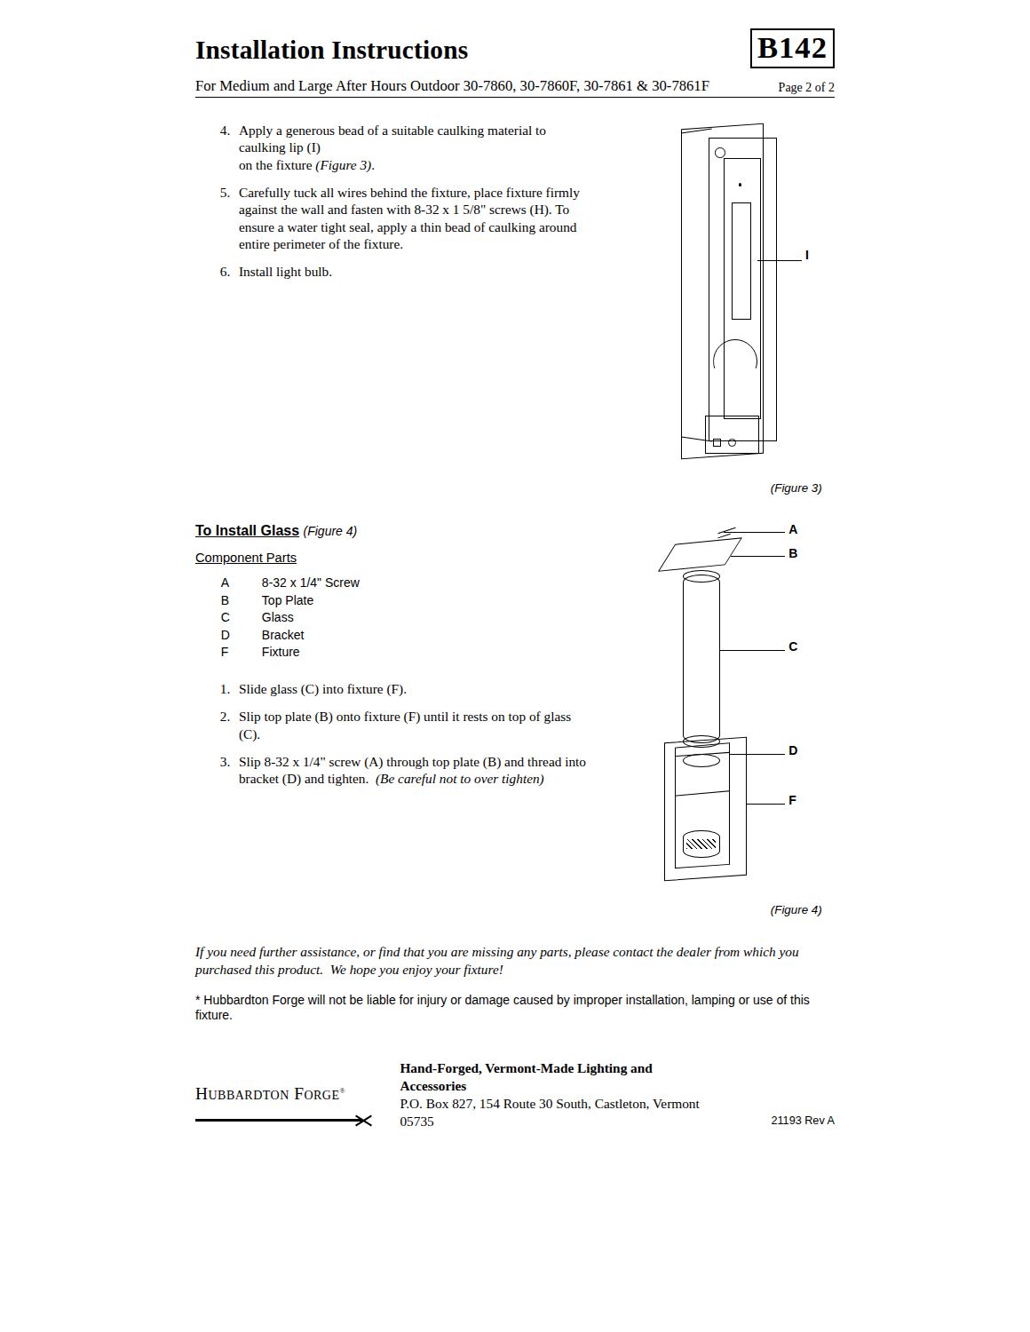B142
Installation Instructions
For Medium and Large After Hours Outdoor 30-7860, 30-7860F, 30-7861 & 30-7861F
Page 2 of 2
Apply a generous bead of a suitable caulking material to caulking lip (I)
on the fixture (Figure 3).
Carefully tuck all wires behind the fixture, place fixture firmly against the wall and fasten with 8-32 x 1 5/8" screws (H). To ensure a water tight seal, apply a thin bead of caulking around entire perimeter of the fixture.
Install light bulb.
I
(Figure 3)
To Install Glass (Figure 4)
Component Parts
| A | 8-32 x 1/4" Screw |
| B | Top Plate |
| C | Glass |
| D | Bracket |
| F | Fixture |
Slide glass (C) into fixture (F).
Slip top plate (B) onto fixture (F) until it rests on top of glass (C).
Slip 8-32 x 1/4" screw (A) through top plate (B) and thread into bracket (D) and tighten. (Be careful not to over tighten)
A
B
C
D
F
(Figure 4)
If you need further assistance, or find that you are missing any parts, please contact the dealer from which you purchased this product. We hope you enjoy your fixture!
* Hubbardton Forge will not be liable for injury or damage caused by improper installation, lamping or use of this fixture.
Hubbardton Forge®
Hand-Forged, Vermont-Made Lighting and Accessories
P.O. Box 827, 154 Route 30 South, Castleton, Vermont 05735
21193 Rev A